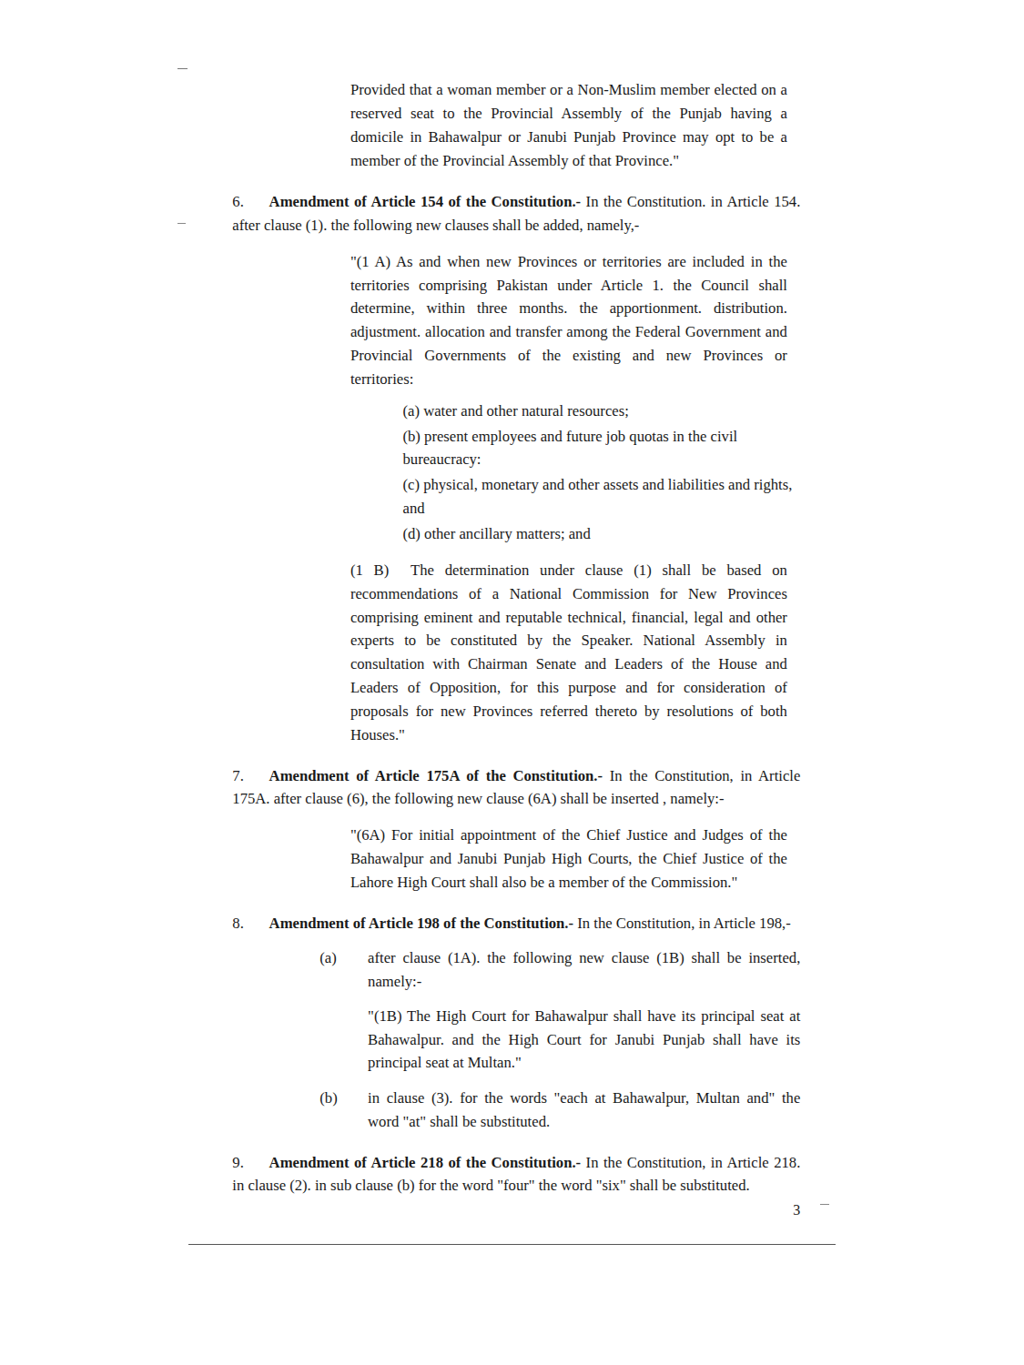Provided that a woman member or a Non-Muslim member elected on a reserved seat to the Provincial Assembly of the Punjab having a domicile in Bahawalpur or Janubi Punjab Province may opt to be a member of the Provincial Assembly of that Province."
6. Amendment of Article 154 of the Constitution.- In the Constitution. in Article 154. after clause (1). the following new clauses shall be added, namely,-
"(1 A) As and when new Provinces or territories are included in the territories comprising Pakistan under Article 1. the Council shall determine, within three months. the apportionment. distribution. adjustment. allocation and transfer among the Federal Government and Provincial Governments of the existing and new Provinces or territories:
(a) water and other natural resources;
(b) present employees and future job quotas in the civil bureaucracy:
(c) physical, monetary and other assets and liabilities and rights, and
(d) other ancillary matters; and
(1 B) The determination under clause (1) shall be based on recommendations of a National Commission for New Provinces comprising eminent and reputable technical, financial, legal and other experts to be constituted by the Speaker. National Assembly in consultation with Chairman Senate and Leaders of the House and Leaders of Opposition, for this purpose and for consideration of proposals for new Provinces referred thereto by resolutions of both Houses."
7. Amendment of Article 175A of the Constitution.- In the Constitution, in Article 175A. after clause (6), the following new clause (6A) shall be inserted , namely:-
"(6A) For initial appointment of the Chief Justice and Judges of the Bahawalpur and Janubi Punjab High Courts, the Chief Justice of the Lahore High Court shall also be a member of the Commission."
8. Amendment of Article 198 of the Constitution.- In the Constitution, in Article 198,-
(a)
after clause (1A). the following new clause (1B) shall be inserted, namely:-
"(1B) The High Court for Bahawalpur shall have its principal seat at Bahawalpur. and the High Court for Janubi Punjab shall have its principal seat at Multan."
(b)
in clause (3). for the words "each at Bahawalpur, Multan and" the word "at" shall be substituted.
9. Amendment of Article 218 of the Constitution.- In the Constitution, in Article 218. in clause (2). in sub clause (b) for the word "four" the word "six" shall be substituted.
3